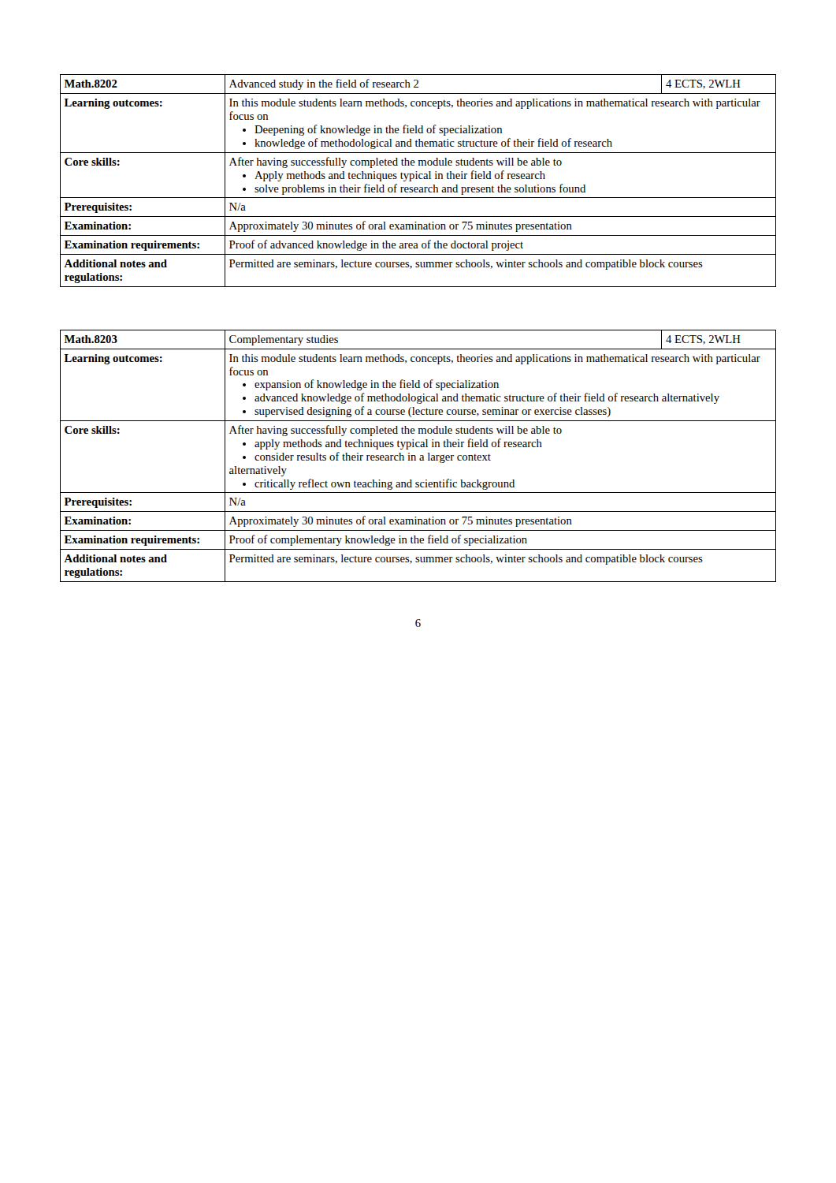| Math.8202 | Advanced study in the field of research 2 | 4 ECTS, 2WLH |
| Learning outcomes: | In this module students learn methods, concepts, theories and applications in mathematical research with particular focus on Deepening of knowledge in the field of specialization knowledge of methodological and thematic structure of their field of research |
| Core skills: | After having successfully completed the module students will be able to Apply methods and techniques typical in their field of research solve problems in their field of research and present the solutions found |
| Prerequisites: | N/a |
| Examination: | Approximately 30 minutes of oral examination or 75 minutes presentation |
| Examination requirements: | Proof of advanced knowledge in the area of the doctoral project |
| Additional notes and regulations: | Permitted are seminars, lecture courses, summer schools, winter schools and compatible block courses |
| Math.8203 | Complementary studies | 4 ECTS, 2WLH |
| Learning outcomes: | In this module students learn methods, concepts, theories and applications in mathematical research with particular focus on expansion of knowledge in the field of specialization advanced knowledge of methodological and thematic structure of their field of research alternatively supervised designing of a course (lecture course, seminar or exercise classes) |
| Core skills: | After having successfully completed the module students will be able to apply methods and techniques typical in their field of research consider results of their research in a larger context alternatively critically reflect own teaching and scientific background |
| Prerequisites: | N/a |
| Examination: | Approximately 30 minutes of oral examination or 75 minutes presentation |
| Examination requirements: | Proof of complementary knowledge in the field of specialization |
| Additional notes and regulations: | Permitted are seminars, lecture courses, summer schools, winter schools and compatible block courses |
6